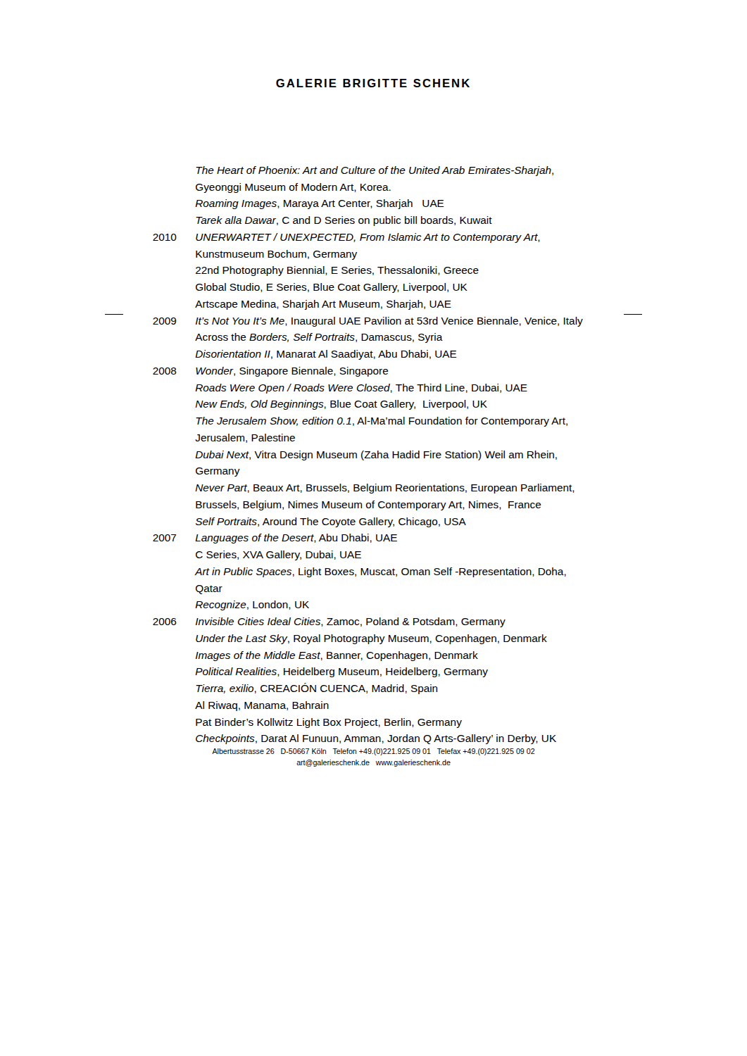GALERIE BRIGITTE SCHENK
The Heart of Phoenix: Art and Culture of the United Arab Emirates-Sharjah, Gyeonggi Museum of Modern Art, Korea.
Roaming Images, Maraya Art Center, Sharjah UAE
Tarek alla Dawar, C and D Series on public bill boards, Kuwait
2010
UNERWARTET / UNEXPECTED, From Islamic Art to Contemporary Art, Kunstmuseum Bochum, Germany
22nd Photography Biennial, E Series, Thessaloniki, Greece
Global Studio, E Series, Blue Coat Gallery, Liverpool, UK
Artscape Medina, Sharjah Art Museum, Sharjah, UAE
2009
It’s Not You It’s Me, Inaugural UAE Pavilion at 53rd Venice Biennale, Venice, Italy Across the Borders, Self Portraits, Damascus, Syria
Disorientation II, Manarat Al Saadiyat, Abu Dhabi, UAE
2008
Wonder, Singapore Biennale, Singapore
Roads Were Open / Roads Were Closed, The Third Line, Dubai, UAE
New Ends, Old Beginnings, Blue Coat Gallery, Liverpool, UK
The Jerusalem Show, edition 0.1, Al-Ma’mal Foundation for Contemporary Art, Jerusalem, Palestine
Dubai Next, Vitra Design Museum (Zaha Hadid Fire Station) Weil am Rhein, Germany
Never Part, Beaux Art, Brussels, Belgium Reorientations, European Parliament, Brussels, Belgium, Nimes Museum of Contemporary Art, Nimes, France
Self Portraits, Around The Coyote Gallery, Chicago, USA
2007
Languages of the Desert, Abu Dhabi, UAE
C Series, XVA Gallery, Dubai, UAE
Art in Public Spaces, Light Boxes, Muscat, Oman Self -Representation, Doha, Qatar
Recognize, London, UK
2006
Invisible Cities Ideal Cities, Zamoc, Poland & Potsdam, Germany
Under the Last Sky, Royal Photography Museum, Copenhagen, Denmark
Images of the Middle East, Banner, Copenhagen, Denmark
Political Realities, Heidelberg Museum, Heidelberg, Germany
Tierra, exilio, CREACIÓN CUENCA, Madrid, Spain
Al Riwaq, Manama, Bahrain
Pat Binder’s Kollwitz Light Box Project, Berlin, Germany
Checkpoints, Darat Al Funuun, Amman, Jordan Q Arts-Gallery’ in Derby, UK
Albertusstrasse 26 D-50667 Köln Telefon +49.(0)221.925 09 01 Telefax +49.(0)221.925 09 02
art@galerieschenk.de www.galerieschenk.de